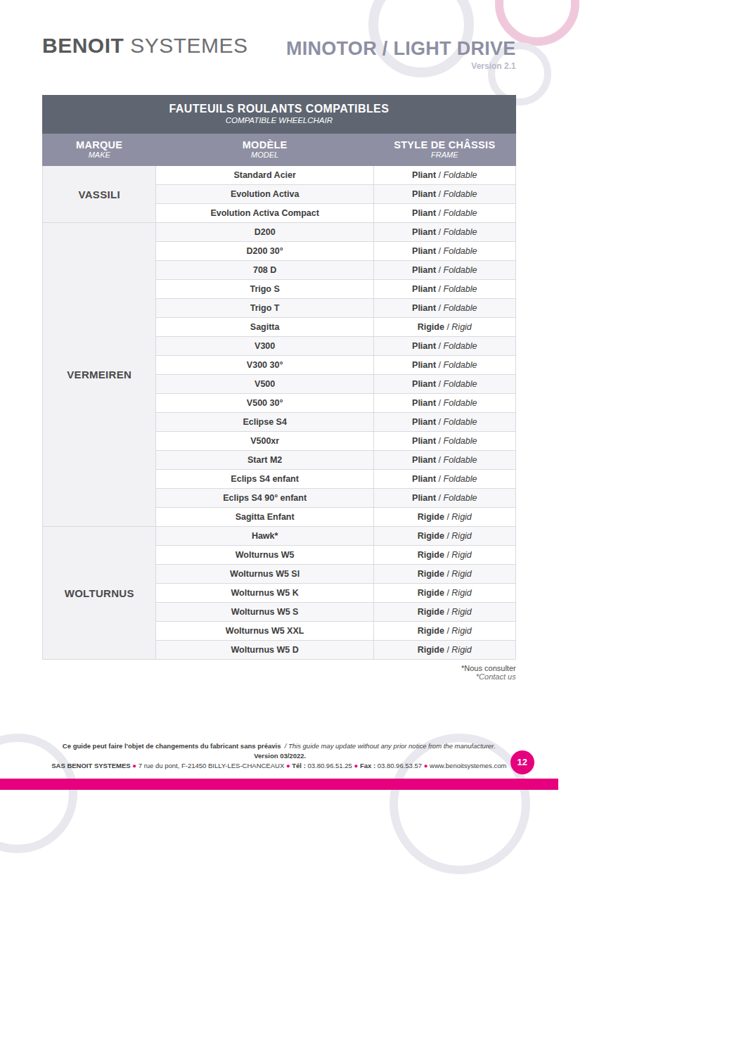BENOIT SYSTEMES
MINOTOR / LIGHT DRIVE
Version 2.1
Fauteuils roulants compatibles
| FAUTEUILS ROULANTS COMPATIBLES COMPATIBLE WHEELCHAIR |
| --- |
| MARQUE MAKE | MODÈLE MODEL | STYLE DE CHÂSSIS FRAME |
| VASSILI | Standard Acier | Pliant / Foldable |
| Evolution Activa | Pliant / Foldable |
| Evolution Activa Compact | Pliant / Foldable |
| VERMEIREN | D200 | Pliant / Foldable |
| D200 30° | Pliant / Foldable |
| 708 D | Pliant / Foldable |
| Trigo S | Pliant / Foldable |
| Trigo T | Pliant / Foldable |
| Sagitta | Rigide / Rigid |
| V300 | Pliant / Foldable |
| V300 30° | Pliant / Foldable |
| V500 | Pliant / Foldable |
| V500 30° | Pliant / Foldable |
| Eclipse S4 | Pliant / Foldable |
| V500xr | Pliant / Foldable |
| Start M2 | Pliant / Foldable |
| Eclips S4 enfant | Pliant / Foldable |
| Eclips S4 90° enfant | Pliant / Foldable |
| Sagitta Enfant | Rigide / Rigid |
| WOLTURNUS | Hawk* | Rigide / Rigid |
| Wolturnus W5 | Rigide / Rigid |
| Wolturnus W5 Sl | Rigide / Rigid |
| Wolturnus W5 K | Rigide / Rigid |
| Wolturnus W5 S | Rigide / Rigid |
| Wolturnus W5 XXL | Rigide / Rigid |
| Wolturnus W5 D | Rigide / Rigid |
*Nous consulter
*Contact us
Ce guide peut faire l'objet de changements du fabricant sans préavis / This guide may update without any prior notice from the manufacturer. Version 03/2022.
SAS BENOIT SYSTEMES ● 7 rue du pont, F-21450 BILLY-LES-CHANCEAUX ● Tél : 03.80.96.51.25 ● Fax : 03.80.96.53.57 ● www.benoitsystemes.com
12